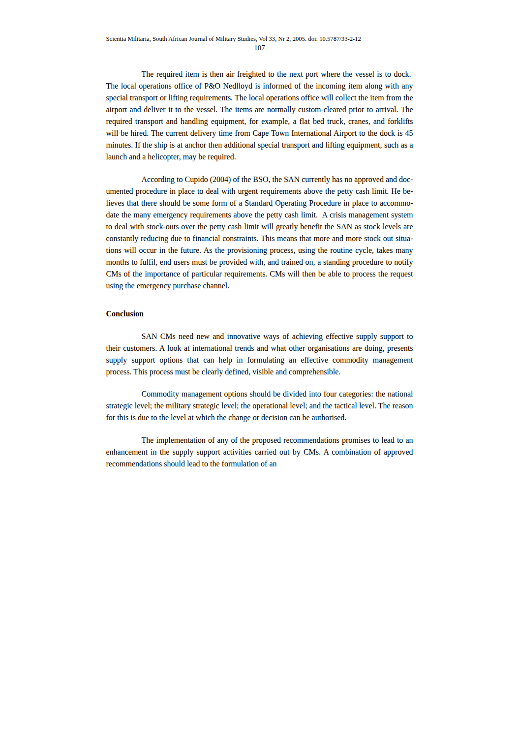Scientia Militaria, South African Journal of Military Studies, Vol 33, Nr 2, 2005. doi: 10.5787/33-2-12
107
The required item is then air freighted to the next port where the vessel is to dock. The local operations office of P&O Nedlloyd is informed of the incoming item along with any special transport or lifting requirements. The local operations office will collect the item from the airport and deliver it to the vessel. The items are normally custom-cleared prior to arrival. The required transport and handling equipment, for example, a flat bed truck, cranes, and forklifts will be hired. The current delivery time from Cape Town International Airport to the dock is 45 minutes. If the ship is at anchor then additional special transport and lifting equipment, such as a launch and a helicopter, may be required.
According to Cupido (2004) of the BSO, the SAN currently has no approved and documented procedure in place to deal with urgent requirements above the petty cash limit. He believes that there should be some form of a Standard Operating Procedure in place to accommodate the many emergency requirements above the petty cash limit. A crisis management system to deal with stock-outs over the petty cash limit will greatly benefit the SAN as stock levels are constantly reducing due to financial constraints. This means that more and more stock out situations will occur in the future. As the provisioning process, using the routine cycle, takes many months to fulfil, end users must be provided with, and trained on, a standing procedure to notify CMs of the importance of particular requirements. CMs will then be able to process the request using the emergency purchase channel.
Conclusion
SAN CMs need new and innovative ways of achieving effective supply support to their customers. A look at international trends and what other organisations are doing, presents supply support options that can help in formulating an effective commodity management process. This process must be clearly defined, visible and comprehensible.
Commodity management options should be divided into four categories: the national strategic level; the military strategic level; the operational level; and the tactical level. The reason for this is due to the level at which the change or decision can be authorised.
The implementation of any of the proposed recommendations promises to lead to an enhancement in the supply support activities carried out by CMs. A combination of approved recommendations should lead to the formulation of an